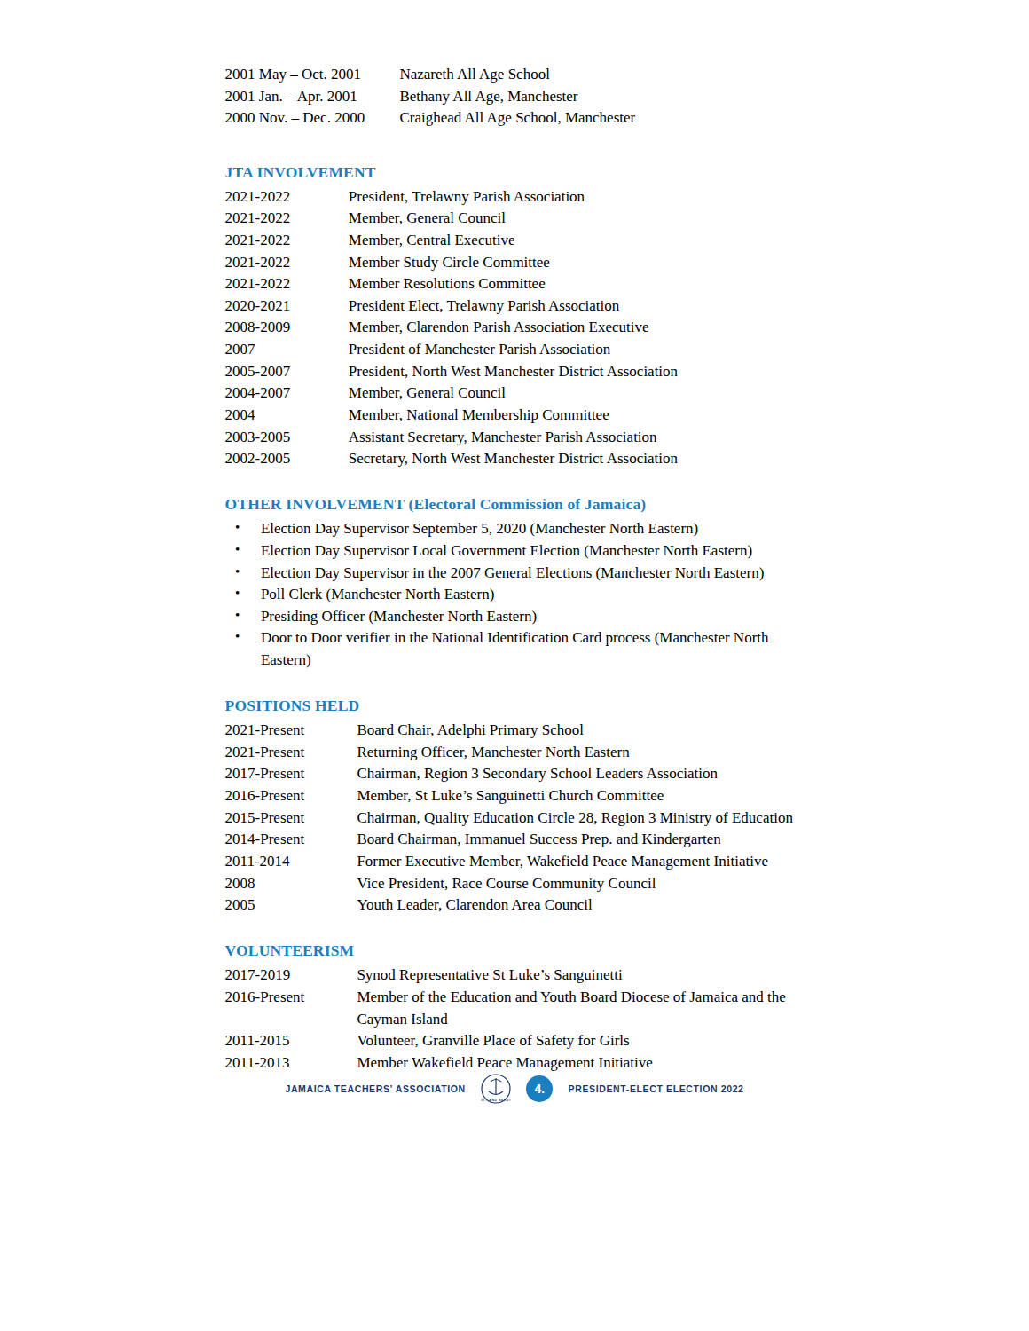| 2001 May – Oct. 2001 | Nazareth All Age School |
| 2001 Jan. – Apr. 2001 | Bethany All Age, Manchester |
| 2000 Nov. – Dec. 2000 | Craighead All Age School, Manchester |
JTA INVOLVEMENT
| 2021-2022 | President, Trelawny Parish Association |
| 2021-2022 | Member, General Council |
| 2021-2022 | Member, Central Executive |
| 2021-2022 | Member Study Circle Committee |
| 2021-2022 | Member Resolutions Committee |
| 2020-2021 | President Elect, Trelawny Parish Association |
| 2008-2009 | Member, Clarendon Parish Association Executive |
| 2007 | President of Manchester Parish Association |
| 2005-2007 | President, North West Manchester District Association |
| 2004-2007 | Member, General Council |
| 2004 | Member, National Membership Committee |
| 2003-2005 | Assistant Secretary, Manchester Parish Association |
| 2002-2005 | Secretary, North West Manchester District Association |
OTHER INVOLVEMENT (Electoral Commission of Jamaica)
Election Day Supervisor September 5, 2020 (Manchester North Eastern)
Election Day Supervisor Local Government Election (Manchester North Eastern)
Election Day Supervisor in the 2007 General Elections (Manchester North Eastern)
Poll Clerk (Manchester North Eastern)
Presiding Officer (Manchester North Eastern)
Door to Door verifier in the National Identification Card process (Manchester North Eastern)
POSITIONS HELD
| 2021-Present | Board Chair, Adelphi Primary School |
| 2021-Present | Returning Officer, Manchester North Eastern |
| 2017-Present | Chairman, Region 3 Secondary School Leaders Association |
| 2016-Present | Member, St Luke’s Sanguinetti Church Committee |
| 2015-Present | Chairman, Quality Education Circle 28, Region 3 Ministry of Education |
| 2014-Present | Board Chairman, Immanuel Success Prep. and Kindergarten |
| 2011-2014 | Former Executive Member, Wakefield Peace Management Initiative |
| 2008 | Vice President, Race Course Community Council |
| 2005 | Youth Leader, Clarendon Area Council |
VOLUNTEERISM
| 2017-2019 | Synod Representative St Luke’s Sanguinetti |
| 2016-Present | Member of the Education and Youth Board Diocese of Jamaica and the Cayman Island |
| 2011-2015 | Volunteer, Granville Place of Safety for Girls |
| 2011-2013 | Member Wakefield Peace Management Initiative |
JAMAICA TEACHERS’ ASSOCIATION UNITY AND SERVICE 4. PRESIDENT-ELECT ELECTION 2022